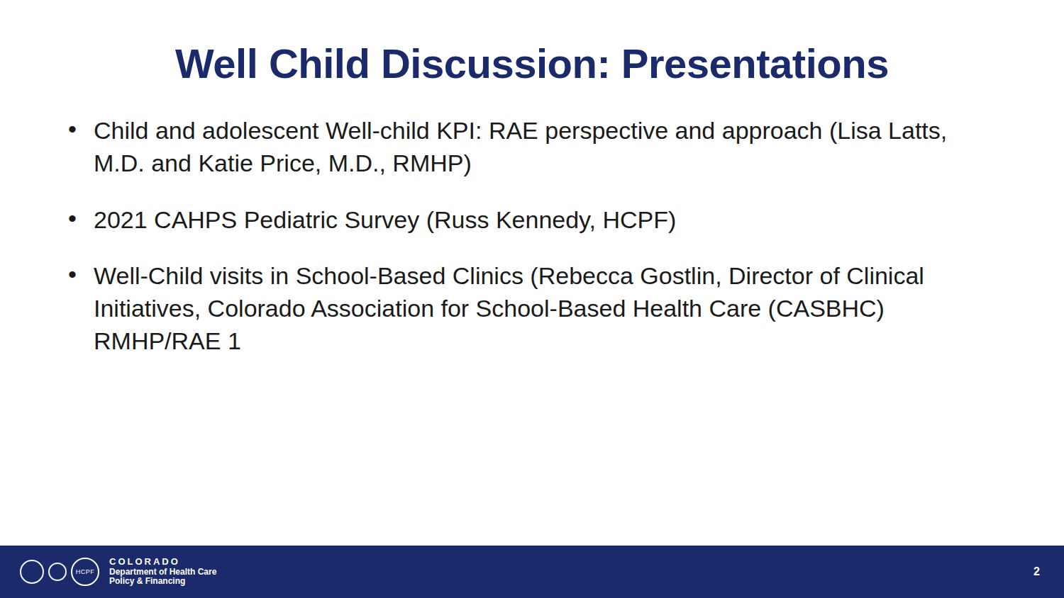Well Child Discussion: Presentations
Child and adolescent Well-child KPI: RAE perspective and approach (Lisa Latts, M.D. and Katie Price, M.D., RMHP)
2021 CAHPS Pediatric Survey (Russ Kennedy, HCPF)
Well-Child visits in School-Based Clinics (Rebecca Gostlin, Director of Clinical Initiatives, Colorado Association for School-Based Health Care (CASBHC)
RMHP/RAE 1
HCPF
COLORADO
Department of Health Care Policy & Financing
2